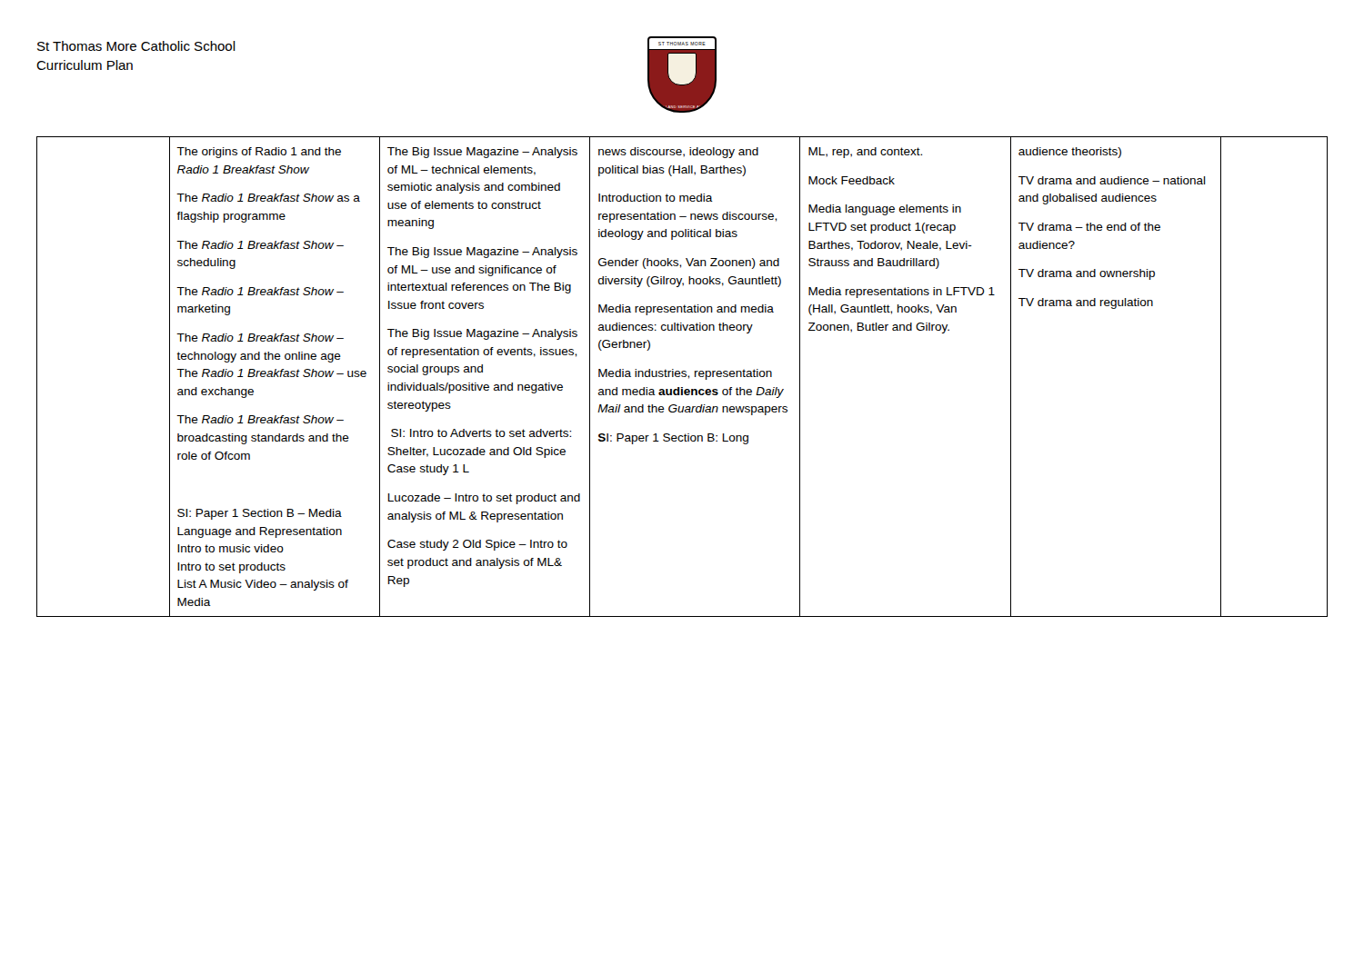St Thomas More Catholic School
Curriculum Plan
ST THOMAS MORE
IN LAND SERVICE ALL
| | The origins of Radio 1 and the Radio 1 Breakfast Show The Radio 1 Breakfast Show as a flagship programme The Radio 1 Breakfast Show – scheduling The Radio 1 Breakfast Show – marketing The Radio 1 Breakfast Show – technology and the online age The Radio 1 Breakfast Show – use and exchange The Radio 1 Breakfast Show – broadcasting standards and the role of Ofcom SI: Paper 1 Section B – Media Language and Representation Intro to music video Intro to set products List A Music Video – analysis of Media | The Big Issue Magazine – Analysis of ML – technical elements, semiotic analysis and combined use of elements to construct meaning The Big Issue Magazine – Analysis of ML – use and significance of intertextual references on The Big Issue front covers The Big Issue Magazine – Analysis of representation of events, issues, social groups and individuals/positive and negative stereotypes SI: Intro to Adverts to set adverts: Shelter, Lucozade and Old Spice Case study 1 L Lucozade – Intro to set product and analysis of ML & Representation Case study 2 Old Spice – Intro to set product and analysis of ML& Rep | news discourse, ideology and political bias (Hall, Barthes) Introduction to media representation – news discourse, ideology and political bias Gender (hooks, Van Zoonen) and diversity (Gilroy, hooks, Gauntlett) Media representation and media audiences: cultivation theory (Gerbner) Media industries, representation and media audiences of the Daily Mail and the Guardian newspapers S I: Paper 1 Section B: Long | ML, rep, and context. Mock Feedback Media language elements in LFTVD set product 1(recap Barthes, Todorov, Neale, Levi-Strauss and Baudrillard) Media representations in LFTVD 1 (Hall, Gauntlett, hooks, Van Zoonen, Butler and Gilroy. | audience theorists) TV drama and audience – national and globalised audiences TV drama – the end of the audience? TV drama and ownership TV drama and regulation | |